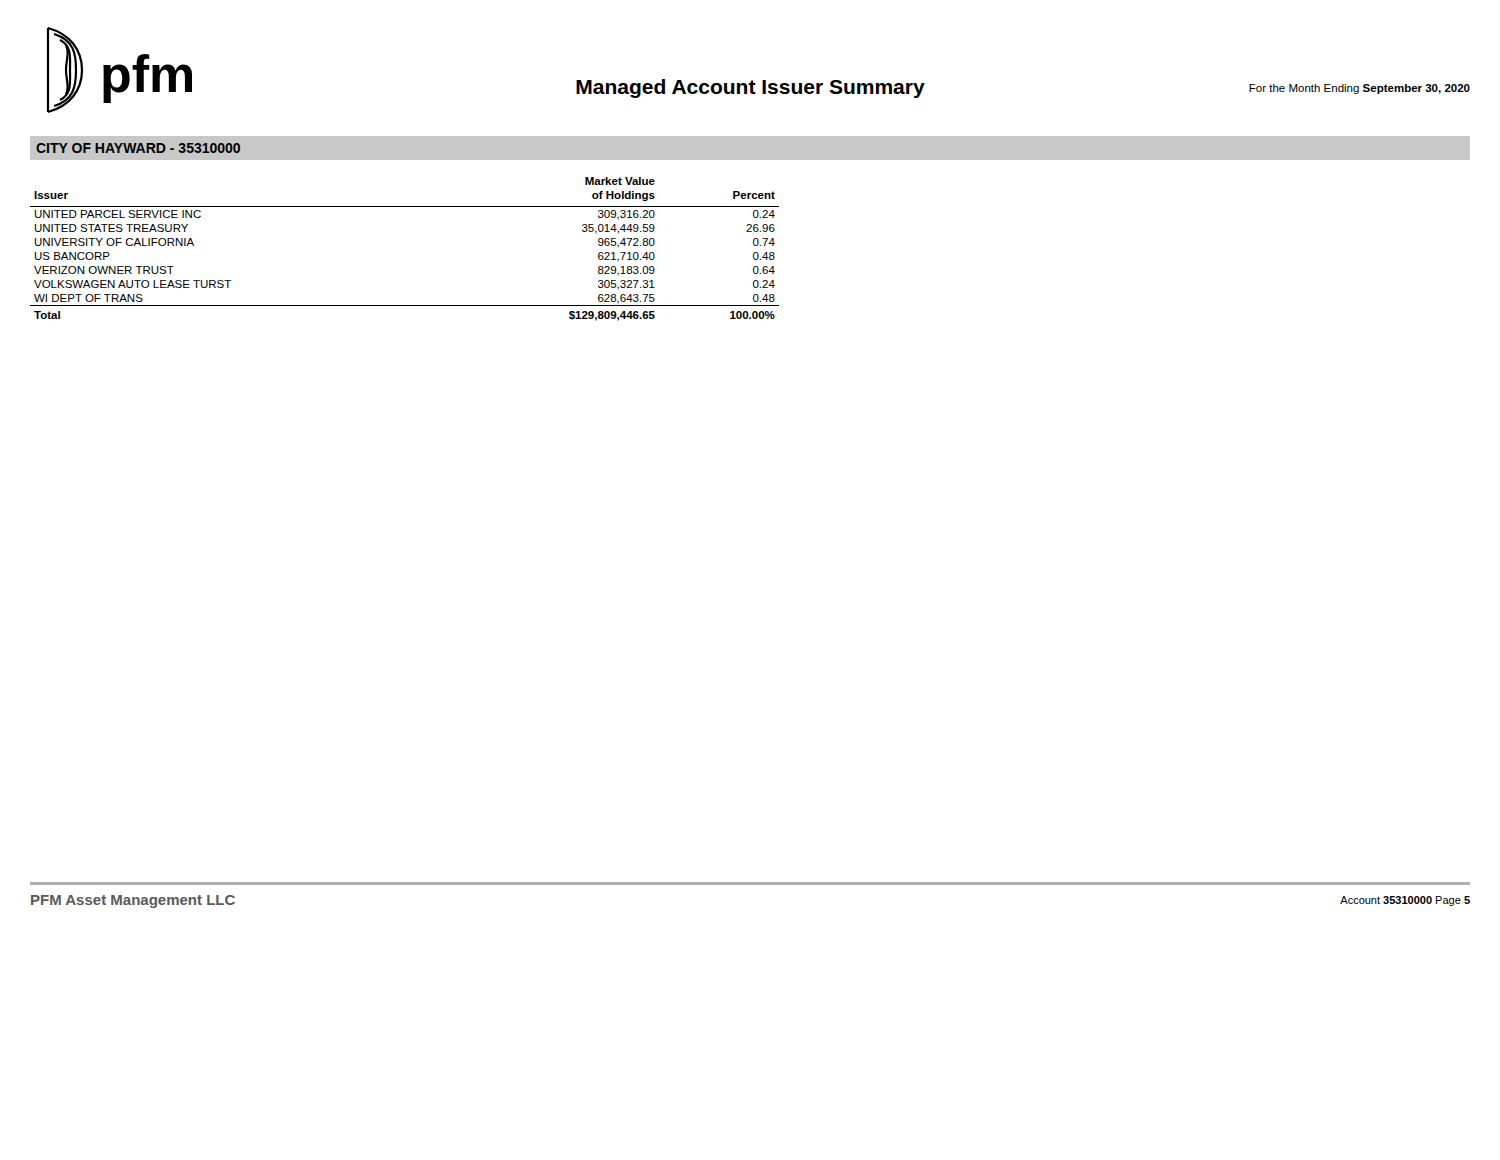pfm
For the Month Ending September 30, 2020
Managed Account Issuer Summary
CITY OF HAYWARD - 35310000
| | Market Value | |
| --- | --- | --- |
| Issuer | of Holdings | Percent |
| UNITED PARCEL SERVICE INC | 309,316.20 | 0.24 |
| UNITED STATES TREASURY | 35,014,449.59 | 26.96 |
| UNIVERSITY OF CALIFORNIA | 965,472.80 | 0.74 |
| US BANCORP | 621,710.40 | 0.48 |
| VERIZON OWNER TRUST | 829,183.09 | 0.64 |
| VOLKSWAGEN AUTO LEASE TURST | 305,327.31 | 0.24 |
| WI DEPT OF TRANS | 628,643.75 | 0.48 |
| Total | $129,809,446.65 | 100.00% |
PFM Asset Management LLC
Account 35310000 Page 5